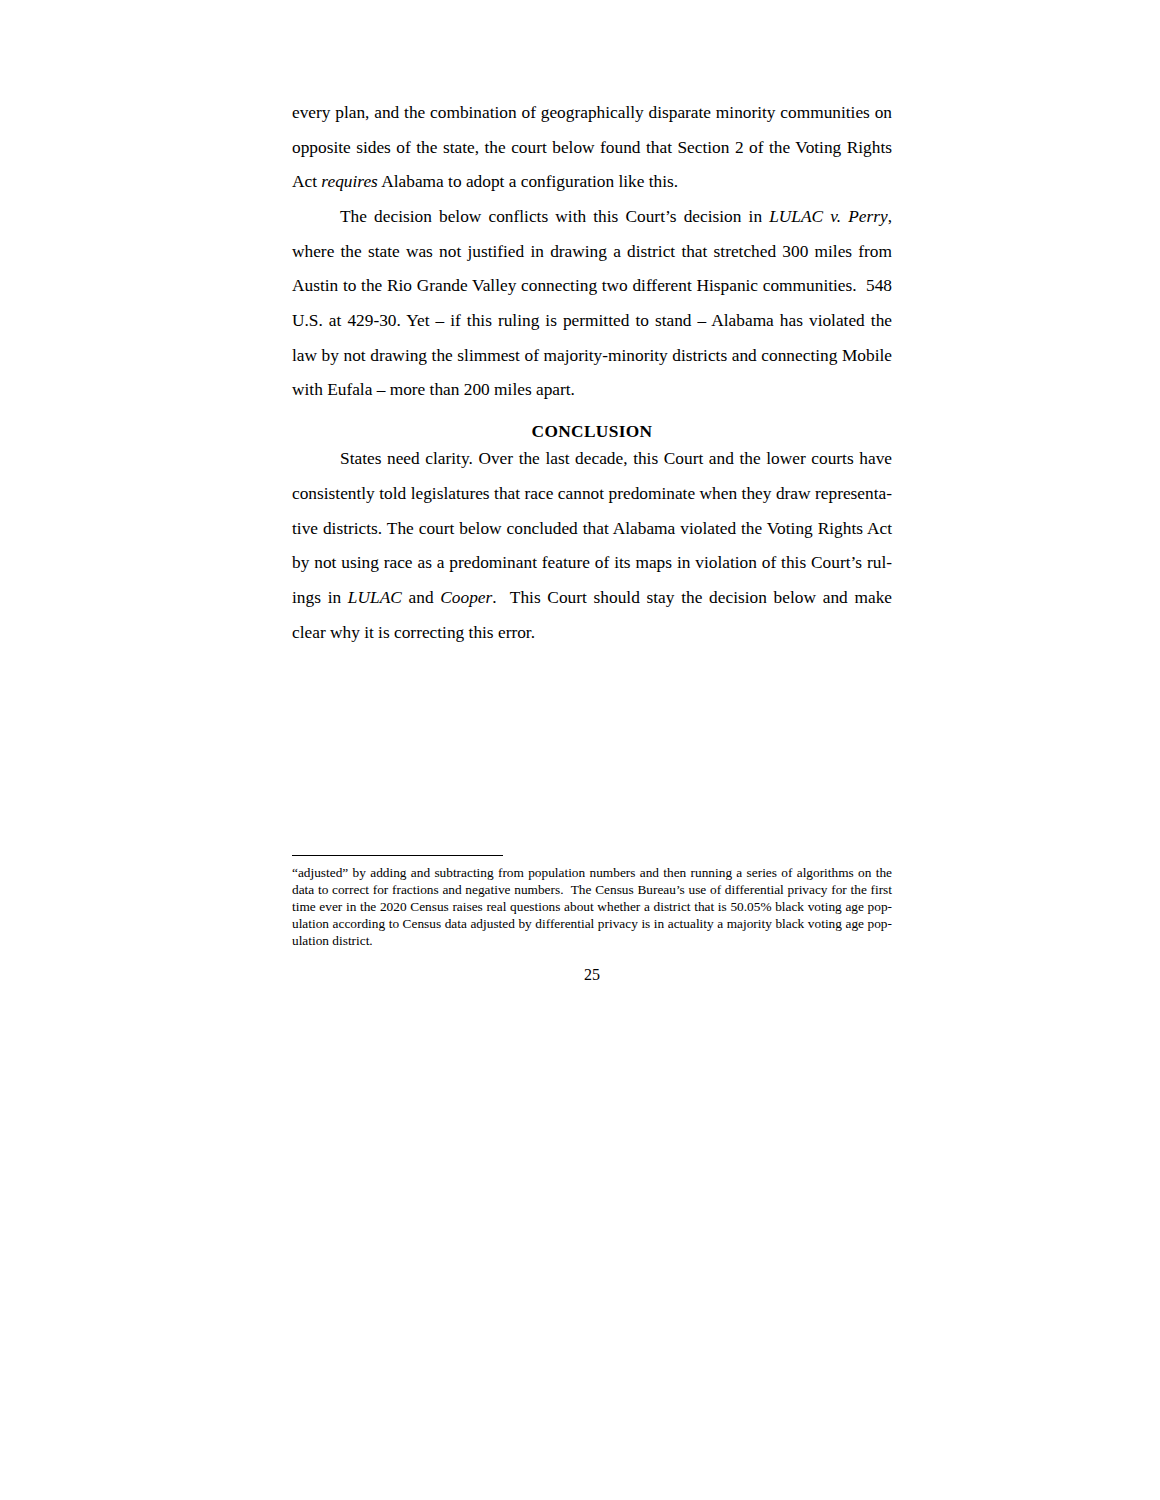every plan, and the combination of geographically disparate minority communities on opposite sides of the state, the court below found that Section 2 of the Voting Rights Act requires Alabama to adopt a configuration like this.
The decision below conflicts with this Court’s decision in LULAC v. Perry, where the state was not justified in drawing a district that stretched 300 miles from Austin to the Rio Grande Valley connecting two different Hispanic communities. 548 U.S. at 429-30. Yet – if this ruling is permitted to stand – Alabama has violated the law by not drawing the slimmest of majority-minority districts and connecting Mobile with Eufala – more than 200 miles apart.
CONCLUSION
States need clarity. Over the last decade, this Court and the lower courts have consistently told legislatures that race cannot predominate when they draw representative districts. The court below concluded that Alabama violated the Voting Rights Act by not using race as a predominant feature of its maps in violation of this Court’s rulings in LULAC and Cooper. This Court should stay the decision below and make clear why it is correcting this error.
“adjusted” by adding and subtracting from population numbers and then running a series of algorithms on the data to correct for fractions and negative numbers. The Census Bureau’s use of differential privacy for the first time ever in the 2020 Census raises real questions about whether a district that is 50.05% black voting age population according to Census data adjusted by differential privacy is in actuality a majority black voting age population district.
25